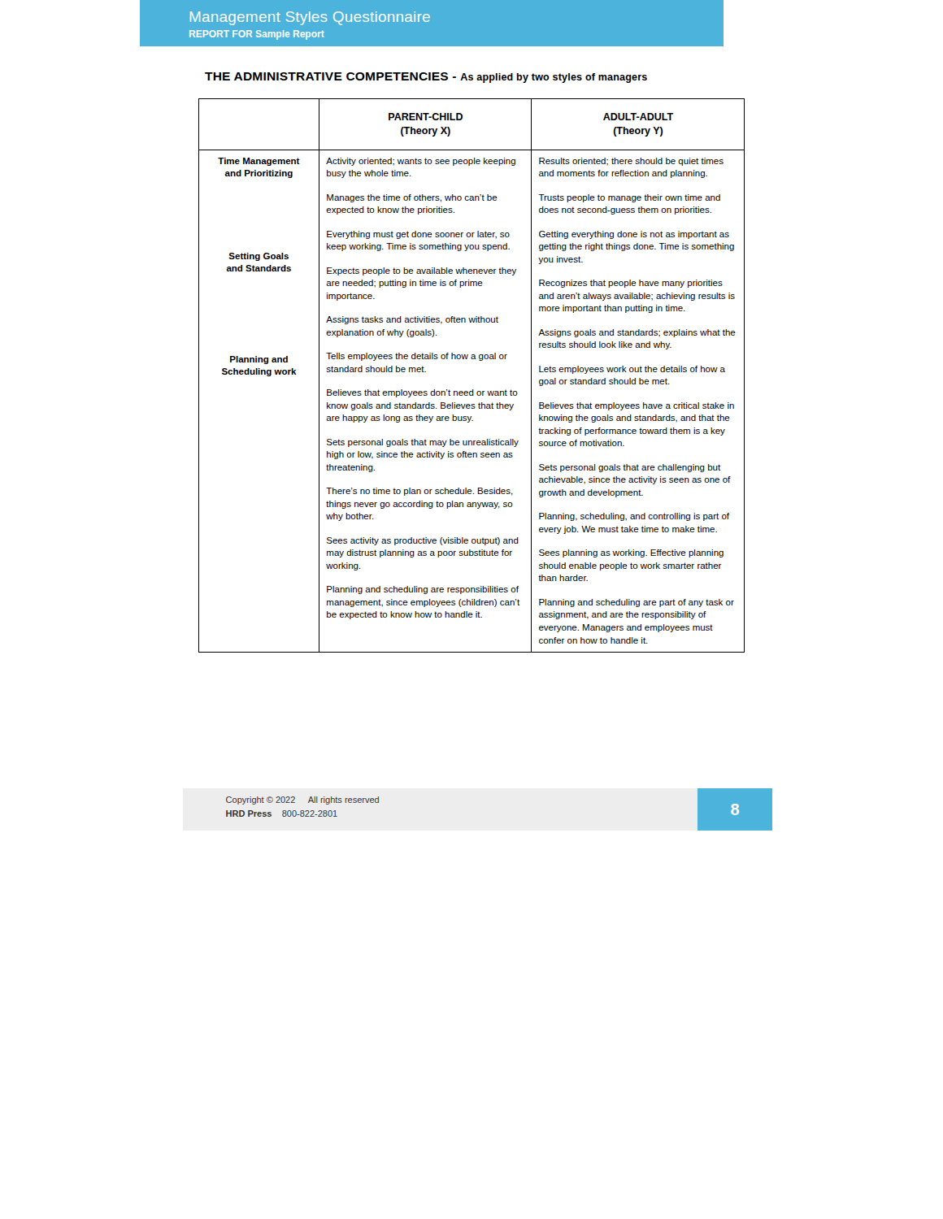Management Styles Questionnaire
REPORT FOR Sample Report
THE ADMINISTRATIVE COMPETENCIES - As applied by two styles of managers
| | PARENT-CHILD (Theory X) | ADULT-ADULT (Theory Y) |
| --- | --- | --- |
| Time Management and Prioritizing Setting Goals and Standards Planning and Scheduling work | Activity oriented; wants to see people keeping busy the whole time. Manages the time of others, who can’t be expected to know the priorities. Everything must get done sooner or later, so keep working. Time is something you spend. Expects people to be available whenever they are needed; putting in time is of prime importance. Assigns tasks and activities, often without explanation of why (goals). Tells employees the details of how a goal or standard should be met. Believes that employees don’t need or want to know goals and standards. Believes that they are happy as long as they are busy. Sets personal goals that may be unrealistically high or low, since the activity is often seen as threatening. There’s no time to plan or schedule. Besides, things never go according to plan anyway, so why bother. Sees activity as productive (visible output) and may distrust planning as a poor substitute for working. Planning and scheduling are responsibilities of management, since employees (children) can’t be expected to know how to handle it. | Results oriented; there should be quiet times and moments for reflection and planning. Trusts people to manage their own time and does not second-guess them on priorities. Getting everything done is not as important as getting the right things done. Time is something you invest. Recognizes that people have many priorities and aren’t always available; achieving results is more important than putting in time. Assigns goals and standards; explains what the results should look like and why. Lets employees work out the details of how a goal or standard should be met. Believes that employees have a critical stake in knowing the goals and standards, and that the tracking of performance toward them is a key source of motivation. Sets personal goals that are challenging but achievable, since the activity is seen as one of growth and development. Planning, scheduling, and controlling is part of every job. We must take time to make time. Sees planning as working. Effective planning should enable people to work smarter rather than harder. Planning and scheduling are part of any task or assignment, and are the responsibility of everyone. Managers and employees must confer on how to handle it. |
Copyright © 2022 All rights reserved
HRD Press 800-822-2801
8